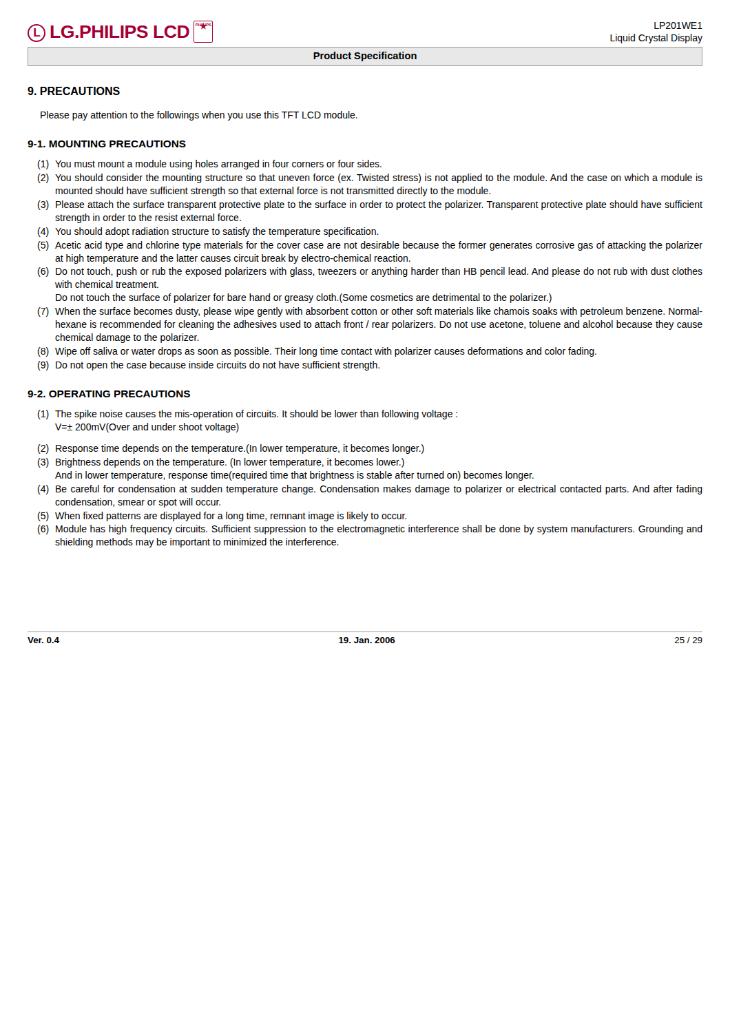L LG.PHILIPS LCD PHILIPS ★
LP201WE1
Liquid Crystal Display
Product Specification
9. PRECAUTIONS
Please pay attention to the followings when you use this TFT LCD module.
9-1. MOUNTING PRECAUTIONS
(1) You must mount a module using holes arranged in four corners or four sides.
(2) You should consider the mounting structure so that uneven force (ex. Twisted stress) is not applied to the module. And the case on which a module is mounted should have sufficient strength so that external force is not transmitted directly to the module.
(3) Please attach the surface transparent protective plate to the surface in order to protect the polarizer. Transparent protective plate should have sufficient strength in order to the resist external force.
(4) You should adopt radiation structure to satisfy the temperature specification.
(5) Acetic acid type and chlorine type materials for the cover case are not desirable because the former generates corrosive gas of attacking the polarizer at high temperature and the latter causes circuit break by electro-chemical reaction.
(6) Do not touch, push or rub the exposed polarizers with glass, tweezers or anything harder than HB pencil lead. And please do not rub with dust clothes with chemical treatment. Do not touch the surface of polarizer for bare hand or greasy cloth.(Some cosmetics are detrimental to the polarizer.)
(7) When the surface becomes dusty, please wipe gently with absorbent cotton or other soft materials like chamois soaks with petroleum benzene. Normal-hexane is recommended for cleaning the adhesives used to attach front / rear polarizers. Do not use acetone, toluene and alcohol because they cause chemical damage to the polarizer.
(8) Wipe off saliva or water drops as soon as possible. Their long time contact with polarizer causes deformations and color fading.
(9) Do not open the case because inside circuits do not have sufficient strength.
9-2. OPERATING PRECAUTIONS
(1) The spike noise causes the mis-operation of circuits. It should be lower than following voltage : V=± 200mV(Over and under shoot voltage)
(2) Response time depends on the temperature.(In lower temperature, it becomes longer.)
(3) Brightness depends on the temperature. (In lower temperature, it becomes lower.) And in lower temperature, response time(required time that brightness is stable after turned on) becomes longer.
(4) Be careful for condensation at sudden temperature change. Condensation makes damage to polarizer or electrical contacted parts. And after fading condensation, smear or spot will occur.
(5) When fixed patterns are displayed for a long time, remnant image is likely to occur.
(6) Module has high frequency circuits. Sufficient suppression to the electromagnetic interference shall be done by system manufacturers. Grounding and shielding methods may be important to minimized the interference.
Ver. 0.4
19. Jan. 2006
25 / 29